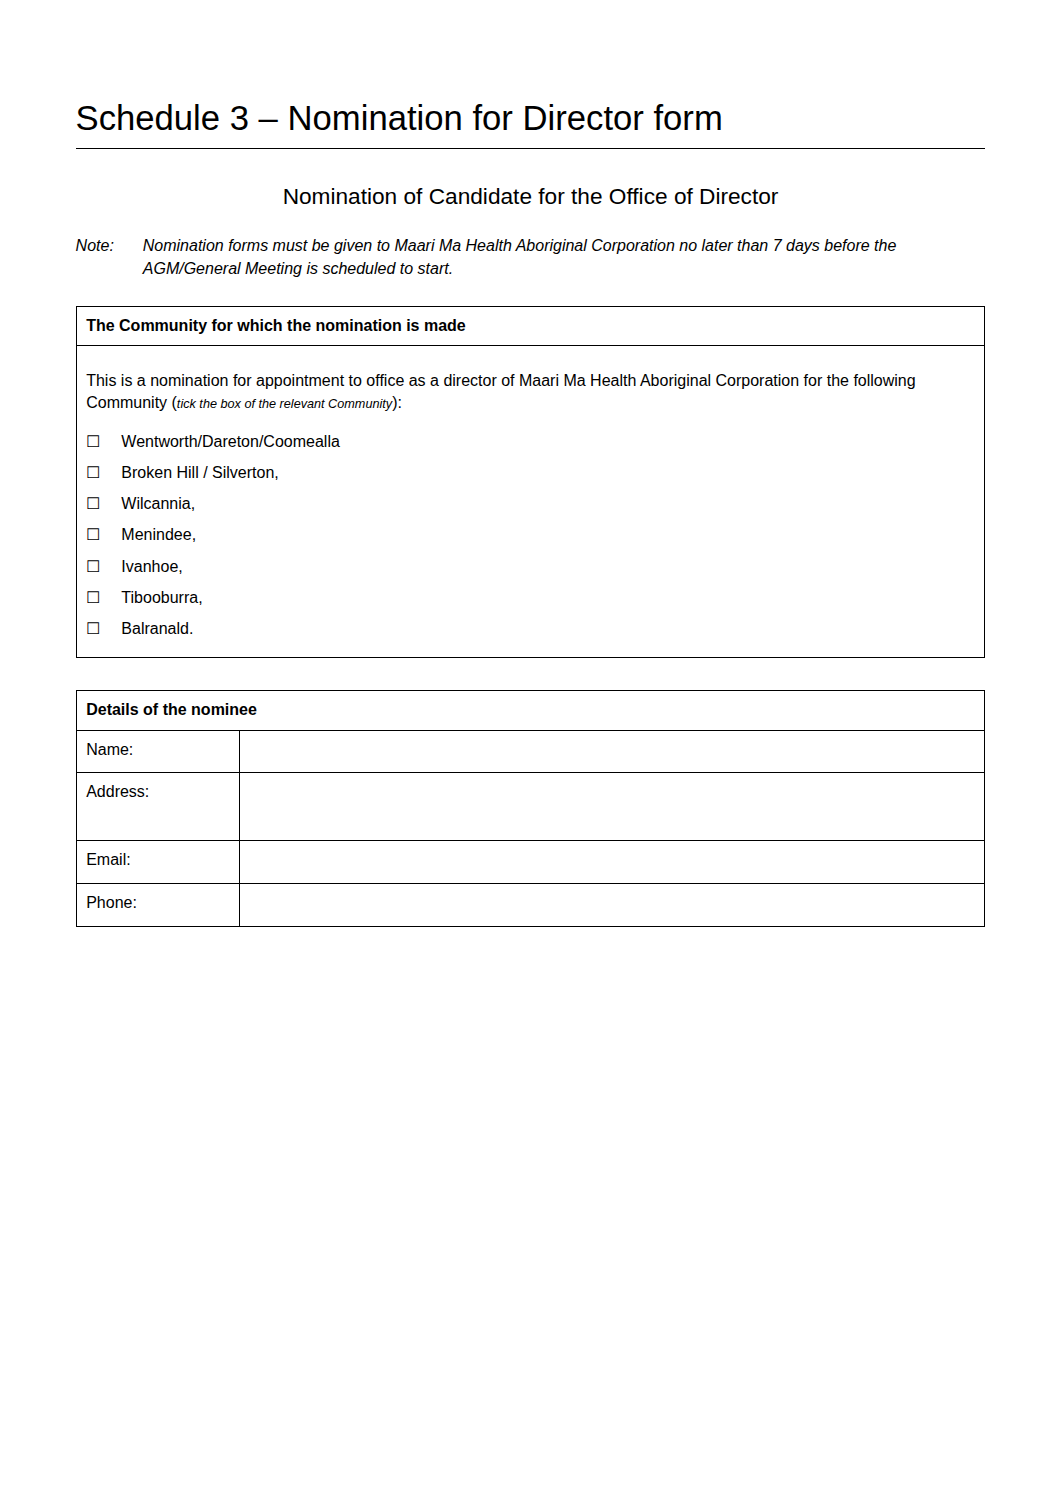Schedule 3 – Nomination for Director form
Nomination of Candidate for the Office of Director
Note: Nomination forms must be given to Maari Ma Health Aboriginal Corporation no later than 7 days before the AGM/General Meeting is scheduled to start.
| The Community for which the nomination is made |
| --- |
| This is a nomination for appointment to office as a director of Maari Ma Health Aboriginal Corporation for the following Community ( tick the box of the relevant Community ): Wentworth/Dareton/Coomealla Broken Hill / Silverton, Wilcannia, Menindee, Ivanhoe, Tibooburra, Balranald. |
| Details of the nominee |
| --- |
| Name: | |
| Address: | |
| Email: | |
| Phone: | |